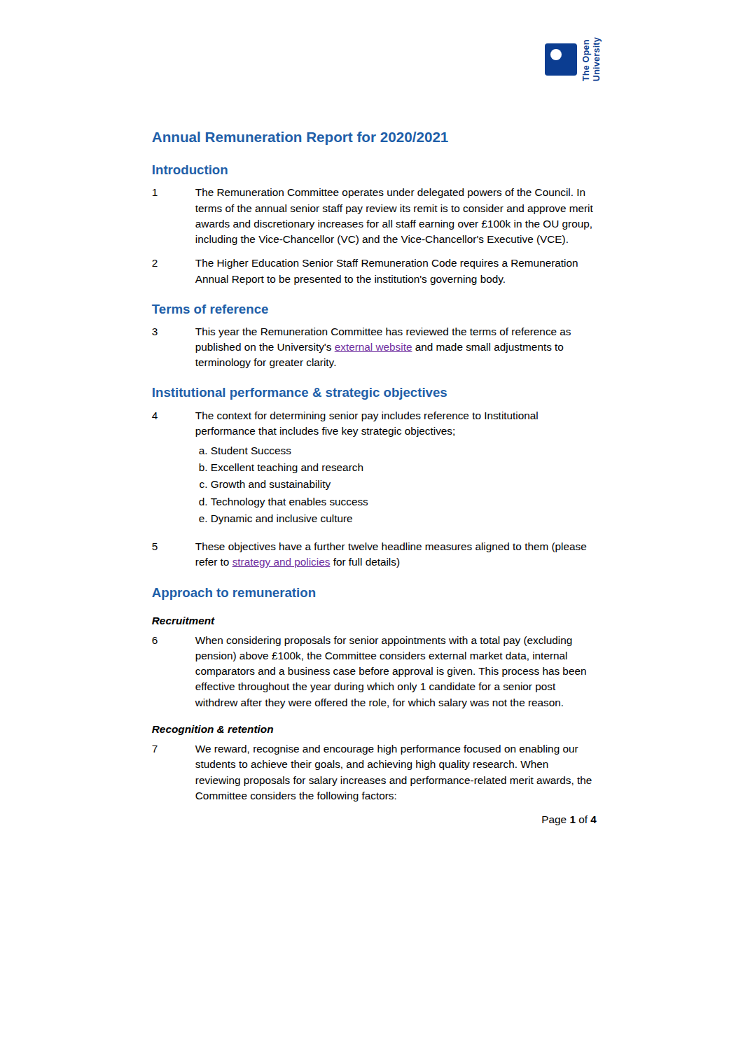The Open
University
Annual Remuneration Report for 2020/2021
Introduction
1
The Remuneration Committee operates under delegated powers of the Council. In terms of the annual senior staff pay review its remit is to consider and approve merit awards and discretionary increases for all staff earning over £100k in the OU group, including the Vice-Chancellor (VC) and the Vice-Chancellor's Executive (VCE).
2
The Higher Education Senior Staff Remuneration Code requires a Remuneration Annual Report to be presented to the institution's governing body.
Terms of reference
3
This year the Remuneration Committee has reviewed the terms of reference as published on the University's external website and made small adjustments to terminology for greater clarity.
Institutional performance & strategic objectives
4
The context for determining senior pay includes reference to Institutional performance that includes five key strategic objectives;
Student Success
Excellent teaching and research
Growth and sustainability
Technology that enables success
Dynamic and inclusive culture
5
These objectives have a further twelve headline measures aligned to them (please refer to strategy and policies for full details)
Approach to remuneration
Recruitment
6
When considering proposals for senior appointments with a total pay (excluding pension) above £100k, the Committee considers external market data, internal comparators and a business case before approval is given. This process has been effective throughout the year during which only 1 candidate for a senior post withdrew after they were offered the role, for which salary was not the reason.
Recognition & retention
7
We reward, recognise and encourage high performance focused on enabling our students to achieve their goals, and achieving high quality research. When reviewing proposals for salary increases and performance-related merit awards, the Committee considers the following factors:
Page 1 of 4